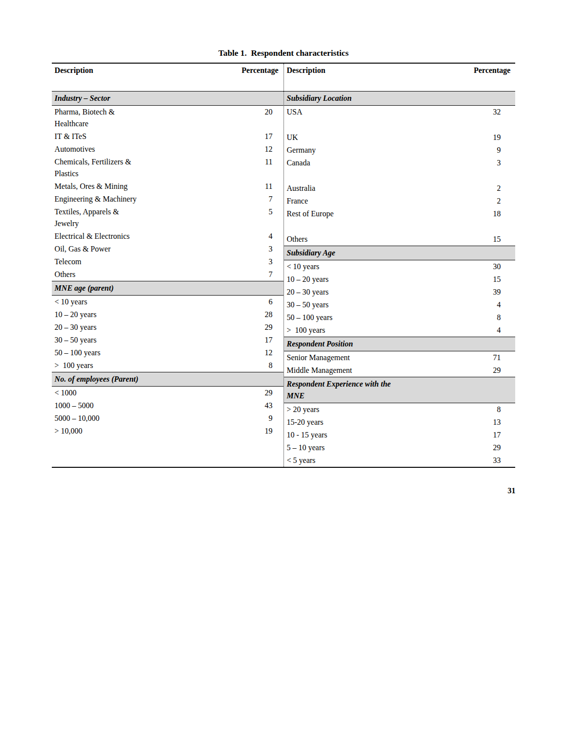Table 1. Respondent characteristics
| / Description / Percentage / / --- / --- / | / Description / Percentage / / --- / --- / |
| / Industry – Sector / / Pharma, Biotech & Healthcare / 20 / / IT & ITeS / 17 / / Automotives / 12 / / Chemicals, Fertilizers & Plastics / 11 / / Metals, Ores & Mining / 11 / / Engineering & Machinery / 7 / / Textiles, Apparels & Jewelry / 5 / / Electrical & Electronics / 4 / / Oil, Gas & Power / 3 / / Telecom / 3 / / Others / 7 / / MNE age (parent) / / < 10 years / 6 / / 10 – 20 years / 28 / / 20 – 30 years / 29 / / 30 – 50 years / 17 / / 50 – 100 years / 12 / / > 100 years / 8 / / No. of employees (Parent) / / < 1000 / 29 / / 1000 – 5000 / 43 / / 5000 – 10,000 / 9 / / > 10,000 / 19 / | / Subsidiary Location / / USA / 32 / / UK / 19 / / Germany / 9 / / Canada / 3 / / Australia / 2 / / France / 2 / / Rest of Europe / 18 / / Others / 15 / / Subsidiary Age / / < 10 years / 30 / / 10 – 20 years / 15 / / 20 – 30 years / 39 / / 30 – 50 years / 4 / / 50 – 100 years / 8 / / > 100 years / 4 / / Respondent Position / / Senior Management / 71 / / Middle Management / 29 / / Respondent Experience with the MNE / / > 20 years / 8 / / 15-20 years / 13 / / 10 - 15 years / 17 / / 5 – 10 years / 29 / / < 5 years / 33 / |
31